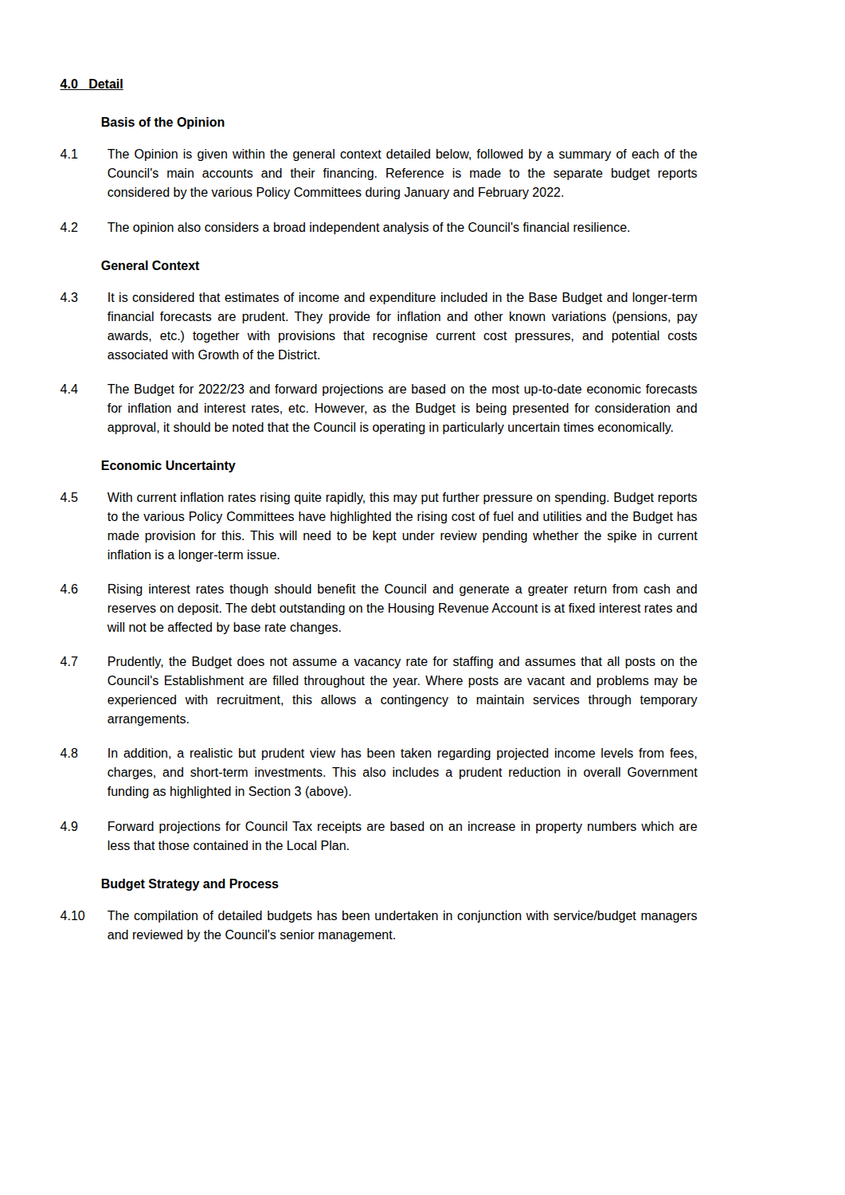4.0 Detail
Basis of the Opinion
4.1
The Opinion is given within the general context detailed below, followed by a summary of each of the Council's main accounts and their financing. Reference is made to the separate budget reports considered by the various Policy Committees during January and February 2022.
4.2
The opinion also considers a broad independent analysis of the Council's financial resilience.
General Context
4.3
It is considered that estimates of income and expenditure included in the Base Budget and longer-term financial forecasts are prudent. They provide for inflation and other known variations (pensions, pay awards, etc.) together with provisions that recognise current cost pressures, and potential costs associated with Growth of the District.
4.4
The Budget for 2022/23 and forward projections are based on the most up-to-date economic forecasts for inflation and interest rates, etc. However, as the Budget is being presented for consideration and approval, it should be noted that the Council is operating in particularly uncertain times economically.
Economic Uncertainty
4.5
With current inflation rates rising quite rapidly, this may put further pressure on spending. Budget reports to the various Policy Committees have highlighted the rising cost of fuel and utilities and the Budget has made provision for this. This will need to be kept under review pending whether the spike in current inflation is a longer-term issue.
4.6
Rising interest rates though should benefit the Council and generate a greater return from cash and reserves on deposit. The debt outstanding on the Housing Revenue Account is at fixed interest rates and will not be affected by base rate changes.
4.7
Prudently, the Budget does not assume a vacancy rate for staffing and assumes that all posts on the Council's Establishment are filled throughout the year. Where posts are vacant and problems may be experienced with recruitment, this allows a contingency to maintain services through temporary arrangements.
4.8
In addition, a realistic but prudent view has been taken regarding projected income levels from fees, charges, and short-term investments. This also includes a prudent reduction in overall Government funding as highlighted in Section 3 (above).
4.9
Forward projections for Council Tax receipts are based on an increase in property numbers which are less that those contained in the Local Plan.
Budget Strategy and Process
4.10
The compilation of detailed budgets has been undertaken in conjunction with service/budget managers and reviewed by the Council's senior management.